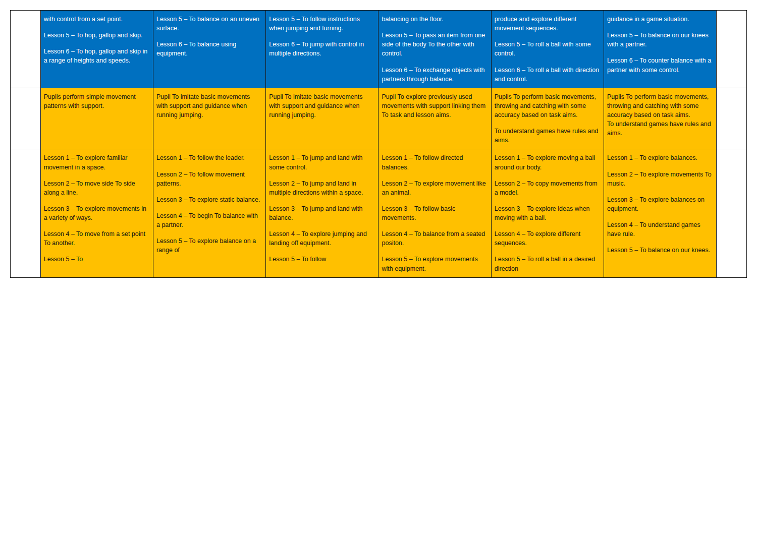| | with control from a set point. Lesson 5 – To hop, gallop and skip. Lesson 6 – To hop, gallop and skip in a range of heights and speeds. | Lesson 5 – To balance on an uneven surface. Lesson 6 – To balance using equipment. | Lesson 5 – To follow instructions when jumping and turning. Lesson 6 – To jump with control in multiple directions. | balancing on the floor. Lesson 5 – To pass an item from one side of the body To the other with control. Lesson 6 – To exchange objects with partners through balance. | produce and explore different movement sequences. Lesson 5 – To roll a ball with some control. Lesson 6 – To roll a ball with direction and control. | guidance in a game situation. Lesson 5 – To balance on our knees with a partner. Lesson 6 – To counter balance with a partner with some control. | |
| | Pupils perform simple movement patterns with support. | Pupil To imitate basic movements with support and guidance when running jumping. | Pupil To imitate basic movements with support and guidance when running jumping. | Pupil To explore previously used movements with support linking them To task and lesson aims. | Pupils To perform basic movements, throwing and catching with some accuracy based on task aims. To understand games have rules and aims. | Pupils To perform basic movements, throwing and catching with some accuracy based on task aims. To understand games have rules and aims. | |
| | Lesson 1 – To explore familiar movement in a space. Lesson 2 – To move side To side along a line. Lesson 3 – To explore movements in a variety of ways. Lesson 4 – To move from a set point To another. Lesson 5 – To | Lesson 1 – To follow the leader. Lesson 2 – To follow movement patterns. Lesson 3 – To explore static balance. Lesson 4 – To begin To balance with a partner. Lesson 5 – To explore balance on a range of | Lesson 1 – To jump and land with some control. Lesson 2 – To jump and land in multiple directions within a space. Lesson 3 – To jump and land with balance. Lesson 4 – To explore jumping and landing off equipment. Lesson 5 – To follow | Lesson 1 – To follow directed balances. Lesson 2 – To explore movement like an animal. Lesson 3 – To follow basic movements. Lesson 4 – To balance from a seated positon. Lesson 5 – To explore movements with equipment. | Lesson 1 – To explore moving a ball around our body. Lesson 2 – To copy movements from a model. Lesson 3 – To explore ideas when moving with a ball. Lesson 4 – To explore different sequences. Lesson 5 – To roll a ball in a desired direction | Lesson 1 – To explore balances. Lesson 2 – To explore movements To music. Lesson 3 – To explore balances on equipment. Lesson 4 – To understand games have rule. Lesson 5 – To balance on our knees. | |